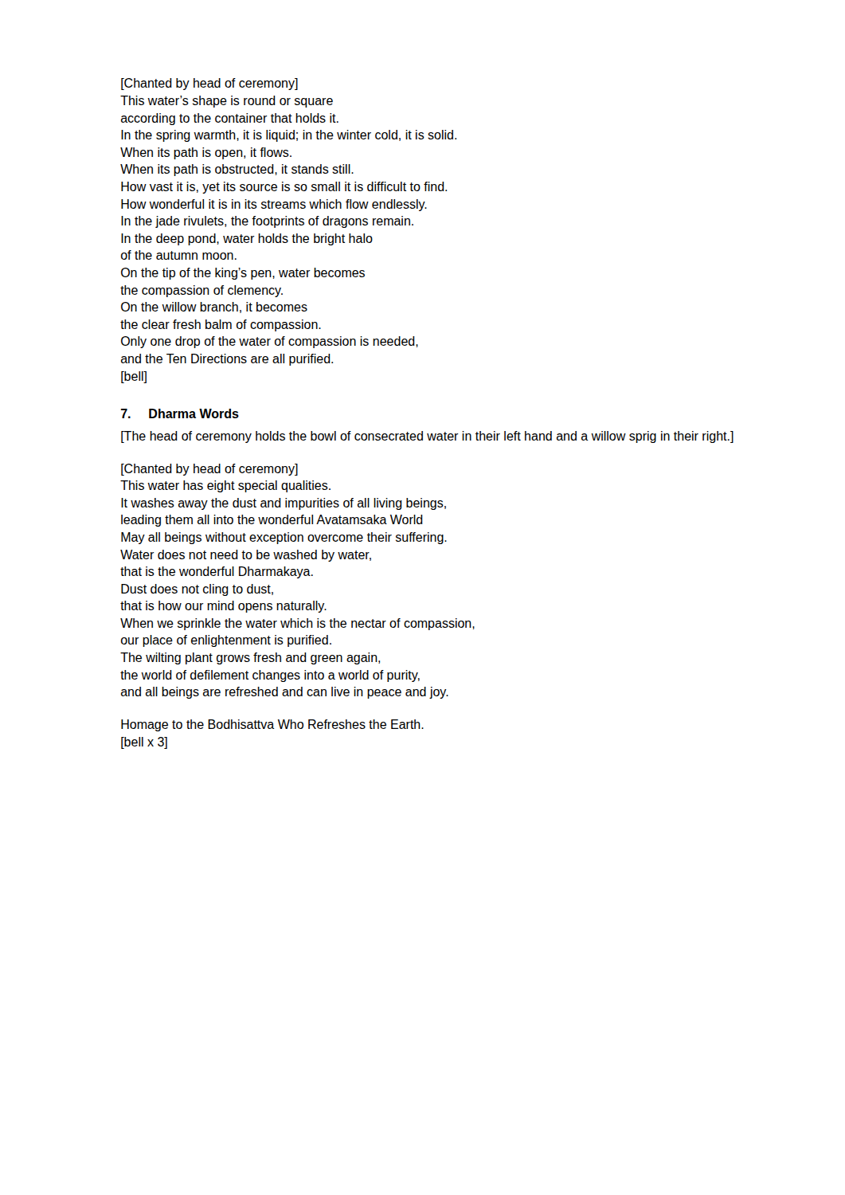[Chanted by head of ceremony]
This water’s shape is round or square
according to the container that holds it.
In the spring warmth, it is liquid; in the winter cold, it is solid.
When its path is open, it flows.
When its path is obstructed, it stands still.
How vast it is, yet its source is so small it is difficult to find.
How wonderful it is in its streams which flow endlessly.
In the jade rivulets, the footprints of dragons remain.
In the deep pond, water holds the bright halo
of the autumn moon.
On the tip of the king’s pen, water becomes
the compassion of clemency.
On the willow branch, it becomes
the clear fresh balm of compassion.
Only one drop of the water of compassion is needed,
and the Ten Directions are all purified.
[bell]
7. Dharma Words
[The head of ceremony holds the bowl of consecrated water in their left hand and a willow sprig in their right.]
[Chanted by head of ceremony]
This water has eight special qualities.
It washes away the dust and impurities of all living beings,
leading them all into the wonderful Avatamsaka World
May all beings without exception overcome their suffering.
Water does not need to be washed by water,
that is the wonderful Dharmakaya.
Dust does not cling to dust,
that is how our mind opens naturally.
When we sprinkle the water which is the nectar of compassion,
our place of enlightenment is purified.
The wilting plant grows fresh and green again,
the world of defilement changes into a world of purity,
and all beings are refreshed and can live in peace and joy.
Homage to the Bodhisattva Who Refreshes the Earth.
[bell x 3]